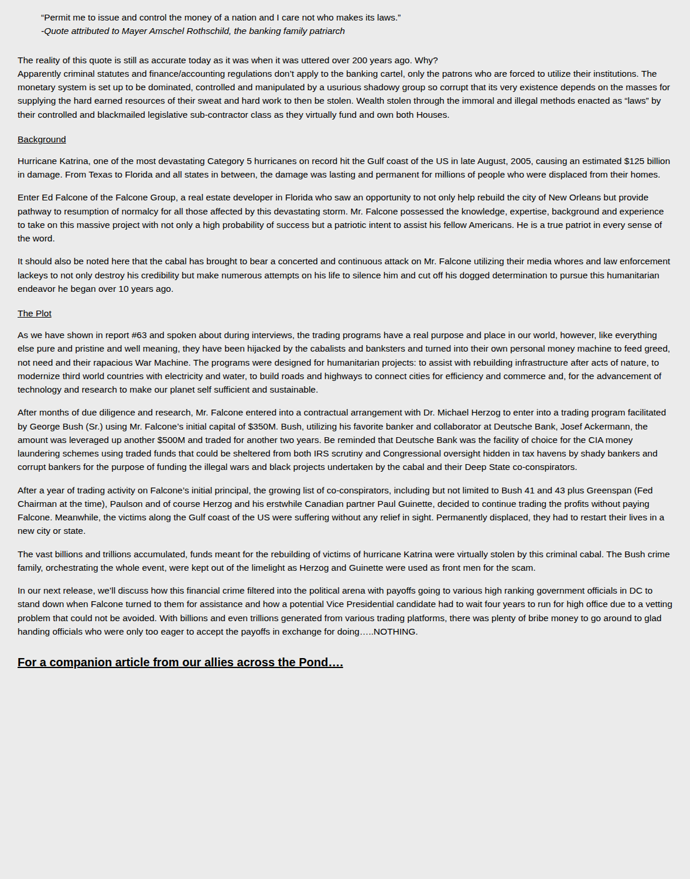“Permit me to issue and control the money of a nation and I care not who makes its laws.”
-Quote attributed to Mayer Amschel Rothschild, the banking family patriarch
The reality of this quote is still as accurate today as it was when it was uttered over 200 years ago. Why?
Apparently criminal statutes and finance/accounting regulations don’t apply to the banking cartel, only the patrons who are forced to utilize their institutions. The monetary system is set up to be dominated, controlled and manipulated by a usurious shadowy group so corrupt that its very existence depends on the masses for supplying the hard earned resources of their sweat and hard work to then be stolen. Wealth stolen through the immoral and illegal methods enacted as “laws” by their controlled and blackmailed legislative sub-contractor class as they virtually fund and own both Houses.
Background
Hurricane Katrina, one of the most devastating Category 5 hurricanes on record hit the Gulf coast of the US in late August, 2005, causing an estimated $125 billion in damage. From Texas to Florida and all states in between, the damage was lasting and permanent for millions of people who were displaced from their homes.
Enter Ed Falcone of the Falcone Group, a real estate developer in Florida who saw an opportunity to not only help rebuild the city of New Orleans but provide pathway to resumption of normalcy for all those affected by this devastating storm. Mr. Falcone possessed the knowledge, expertise, background and experience to take on this massive project with not only a high probability of success but a patriotic intent to assist his fellow Americans. He is a true patriot in every sense of the word.
It should also be noted here that the cabal has brought to bear a concerted and continuous attack on Mr. Falcone utilizing their media whores and law enforcement lackeys to not only destroy his credibility but make numerous attempts on his life to silence him and cut off his dogged determination to pursue this humanitarian endeavor he began over 10 years ago.
The Plot
As we have shown in report #63 and spoken about during interviews, the trading programs have a real purpose and place in our world, however, like everything else pure and pristine and well meaning, they have been hijacked by the cabalists and banksters and turned into their own personal money machine to feed greed, not need and their rapacious War Machine. The programs were designed for humanitarian projects: to assist with rebuilding infrastructure after acts of nature, to modernize third world countries with electricity and water, to build roads and highways to connect cities for efficiency and commerce and, for the advancement of technology and research to make our planet self sufficient and sustainable.
After months of due diligence and research, Mr. Falcone entered into a contractual arrangement with Dr. Michael Herzog to enter into a trading program facilitated by George Bush (Sr.) using Mr. Falcone’s initial capital of $350M. Bush, utilizing his favorite banker and collaborator at Deutsche Bank, Josef Ackermann, the amount was leveraged up another $500M and traded for another two years. Be reminded that Deutsche Bank was the facility of choice for the CIA money laundering schemes using traded funds that could be sheltered from both IRS scrutiny and Congressional oversight hidden in tax havens by shady bankers and corrupt bankers for the purpose of funding the illegal wars and black projects undertaken by the cabal and their Deep State co-conspirators.
After a year of trading activity on Falcone’s initial principal, the growing list of co-conspirators, including but not limited to Bush 41 and 43 plus Greenspan (Fed Chairman at the time), Paulson and of course Herzog and his erstwhile Canadian partner Paul Guinette, decided to continue trading the profits without paying Falcone. Meanwhile, the victims along the Gulf coast of the US were suffering without any relief in sight. Permanently displaced, they had to restart their lives in a new city or state.
The vast billions and trillions accumulated, funds meant for the rebuilding of victims of hurricane Katrina were virtually stolen by this criminal cabal. The Bush crime family, orchestrating the whole event, were kept out of the limelight as Herzog and Guinette were used as front men for the scam.
In our next release, we’ll discuss how this financial crime filtered into the political arena with payoffs going to various high ranking government officials in DC to stand down when Falcone turned to them for assistance and how a potential Vice Presidential candidate had to wait four years to run for high office due to a vetting problem that could not be avoided. With billions and even trillions generated from various trading platforms, there was plenty of bribe money to go around to glad handing officials who were only too eager to accept the payoffs in exchange for doing…..NOTHING.
For a companion article from our allies across the Pond….